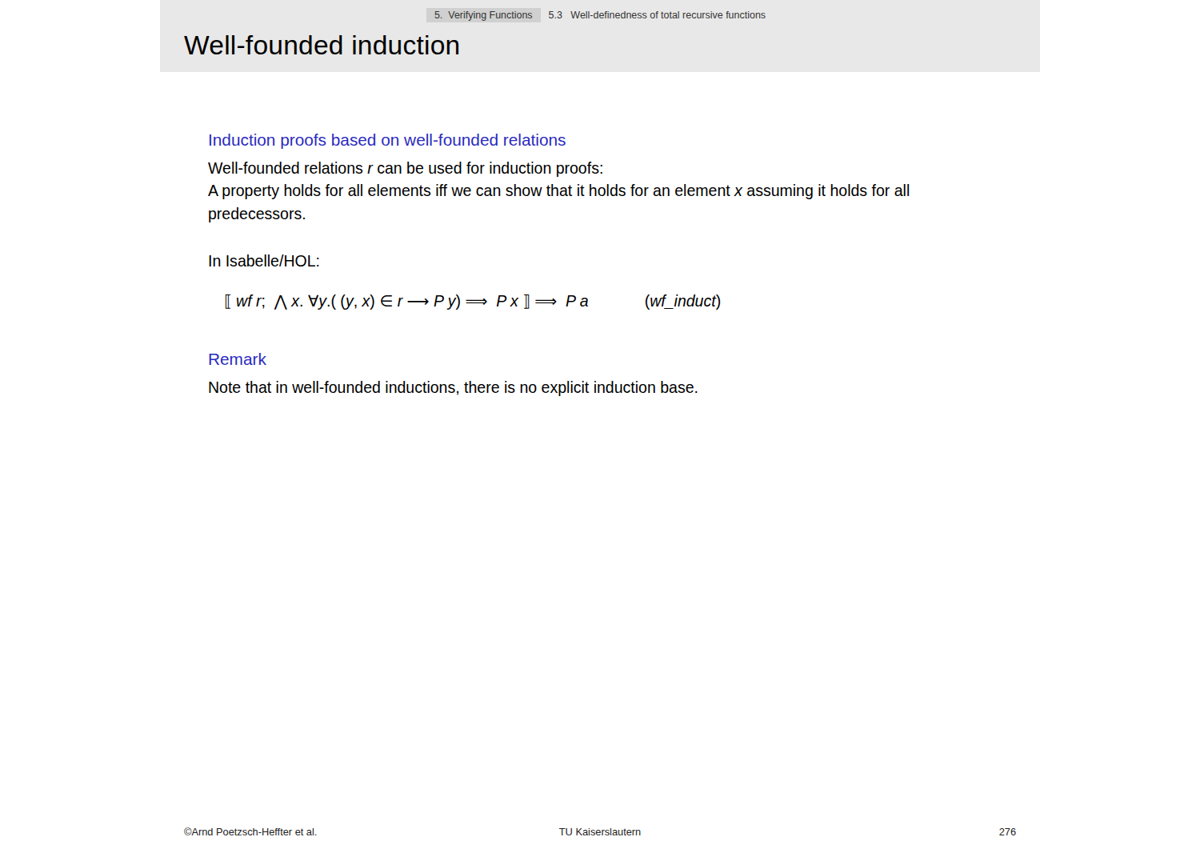5. Verifying Functions 5.3 Well-definedness of total recursive functions
Well-founded induction
Induction proofs based on well-founded relations
Well-founded relations r can be used for induction proofs:
A property holds for all elements iff we can show that it holds for an element x assuming it holds for all predecessors.
In Isabelle/HOL:
⟦ wf r; ⋀ x. ∀y.( (y, x) ∈ r ⟶ P y) ⟹ P x ⟧ ⟹ P a(wf_induct)
Remark
Note that in well-founded inductions, there is no explicit induction base.
©Arnd Poetzsch-Heffter et al.
TU Kaiserslautern
276